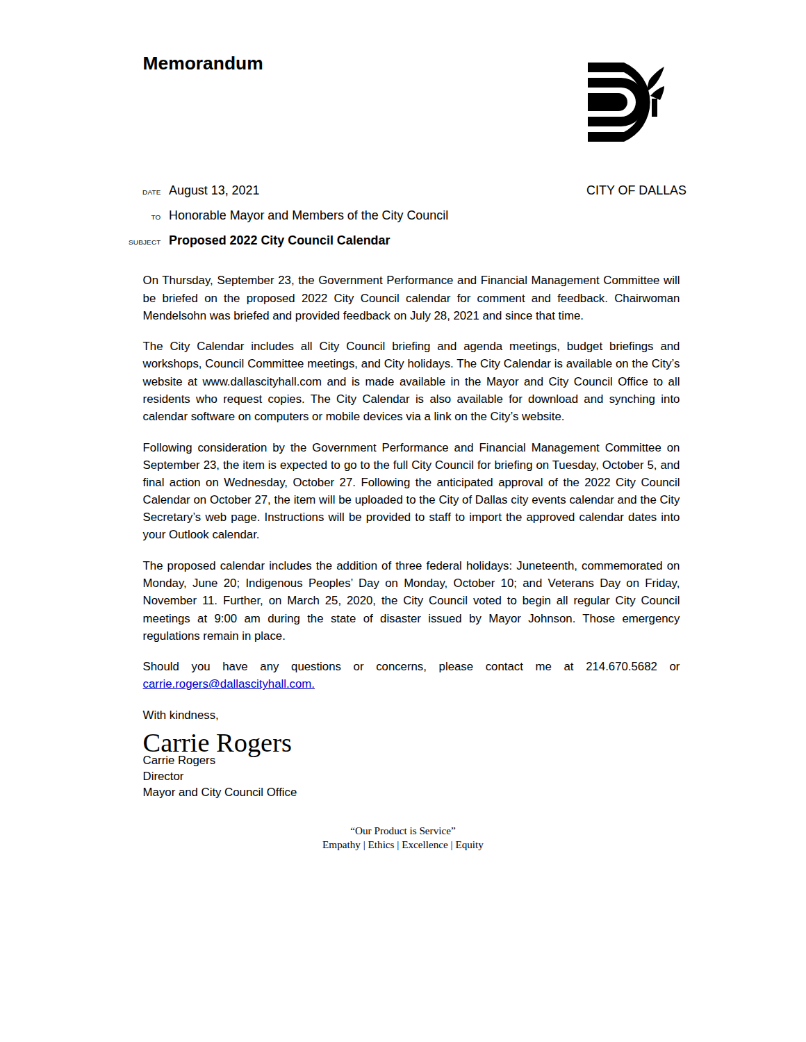Memorandum
Date August 13, 2021 CITY OF DALLAS
To Honorable Mayor and Members of the City Council
Subject Proposed 2022 City Council Calendar
On Thursday, September 23, the Government Performance and Financial Management Committee will be briefed on the proposed 2022 City Council calendar for comment and feedback. Chairwoman Mendelsohn was briefed and provided feedback on July 28, 2021 and since that time.
The City Calendar includes all City Council briefing and agenda meetings, budget briefings and workshops, Council Committee meetings, and City holidays. The City Calendar is available on the City’s website at www.dallascityhall.com and is made available in the Mayor and City Council Office to all residents who request copies. The City Calendar is also available for download and synching into calendar software on computers or mobile devices via a link on the City’s website.
Following consideration by the Government Performance and Financial Management Committee on September 23, the item is expected to go to the full City Council for briefing on Tuesday, October 5, and final action on Wednesday, October 27. Following the anticipated approval of the 2022 City Council Calendar on October 27, the item will be uploaded to the City of Dallas city events calendar and the City Secretary’s web page. Instructions will be provided to staff to import the approved calendar dates into your Outlook calendar.
The proposed calendar includes the addition of three federal holidays: Juneteenth, commemorated on Monday, June 20; Indigenous Peoples’ Day on Monday, October 10; and Veterans Day on Friday, November 11. Further, on March 25, 2020, the City Council voted to begin all regular City Council meetings at 9:00 am during the state of disaster issued by Mayor Johnson. Those emergency regulations remain in place.
Should you have any questions or concerns, please contact me at 214.670.5682 or carrie.rogers@dallascityhall.com.
With kindness,
Carrie Rogers
Carrie Rogers
Director
Mayor and City Council Office
“Our Product is Service”
Empathy | Ethics | Excellence | Equity